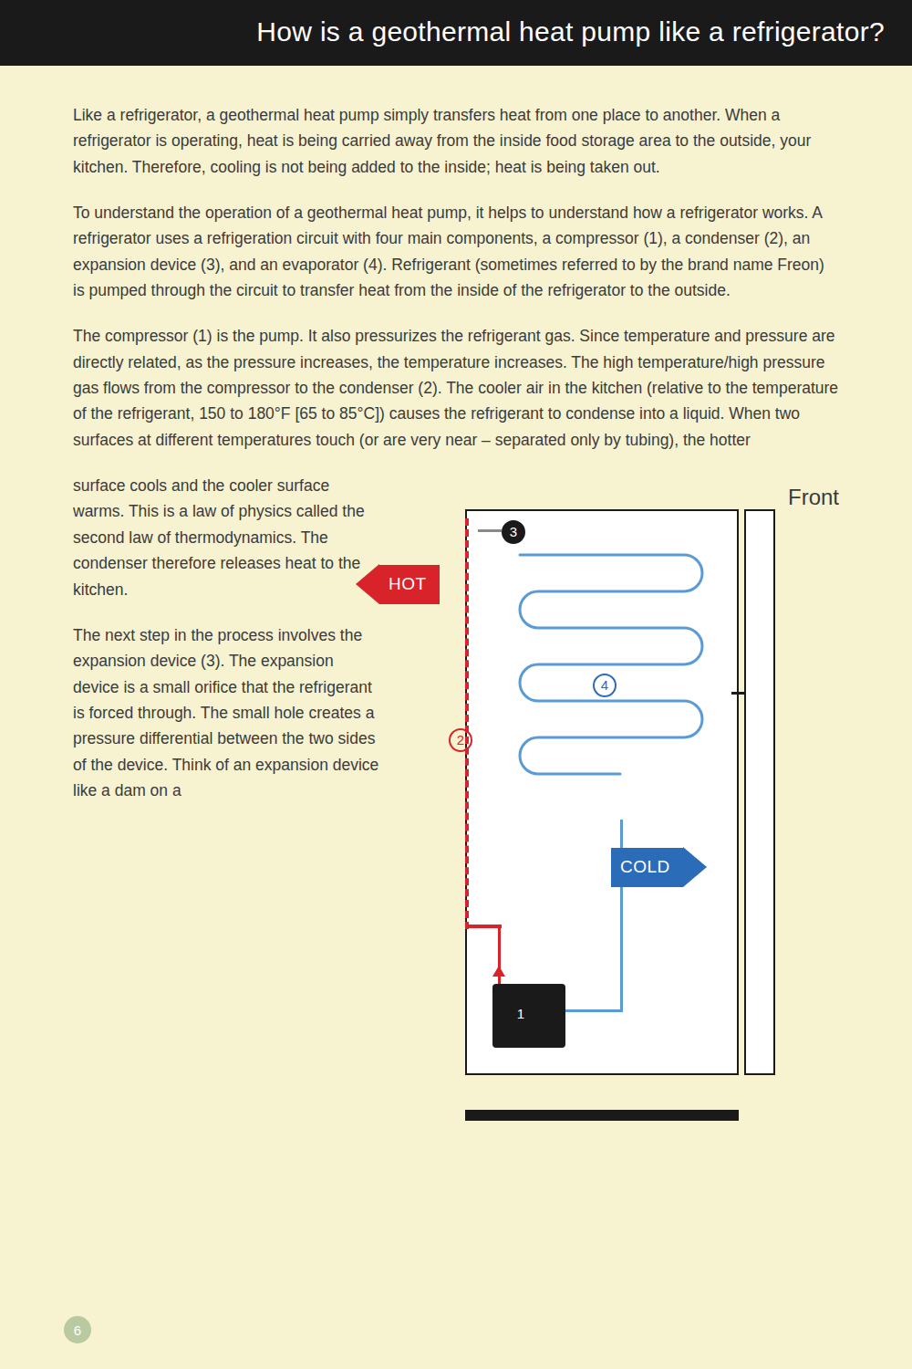How is a geothermal heat pump like a refrigerator?
Like a refrigerator, a geothermal heat pump simply transfers heat from one place to another. When a refrigerator is operating, heat is being carried away from the inside food storage area to the outside, your kitchen. Therefore, cooling is not being added to the inside; heat is being taken out.
To understand the operation of a geothermal heat pump, it helps to understand how a refrigerator works. A refrigerator uses a refrigeration circuit with four main components, a compressor (1), a condenser (2), an expansion device (3), and an evaporator (4). Refrigerant (sometimes referred to by the brand name Freon) is pumped through the circuit to transfer heat from the inside of the refrigerator to the outside.
The compressor (1) is the pump. It also pressurizes the refrigerant gas. Since temperature and pressure are directly related, as the pressure increases, the temperature increases. The high temperature/high pressure gas flows from the compressor to the condenser (2). The cooler air in the kitchen (relative to the temperature of the refrigerant, 150 to 180°F [65 to 85°C]) causes the refrigerant to condense into a liquid. When two surfaces at different temperatures touch (or are very near – separated only by tubing), the hotter
Front
1
2
3
4
HOT
COLD
surface cools and the cooler surface warms. This is a law of physics called the second law of thermodynamics. The condenser therefore releases heat to the kitchen.
The next step in the process involves the expansion device (3). The expansion device is a small orifice that the refrigerant is forced through. The small hole creates a pressure differential between the two sides of the device. Think of an expansion device like a dam on a
6